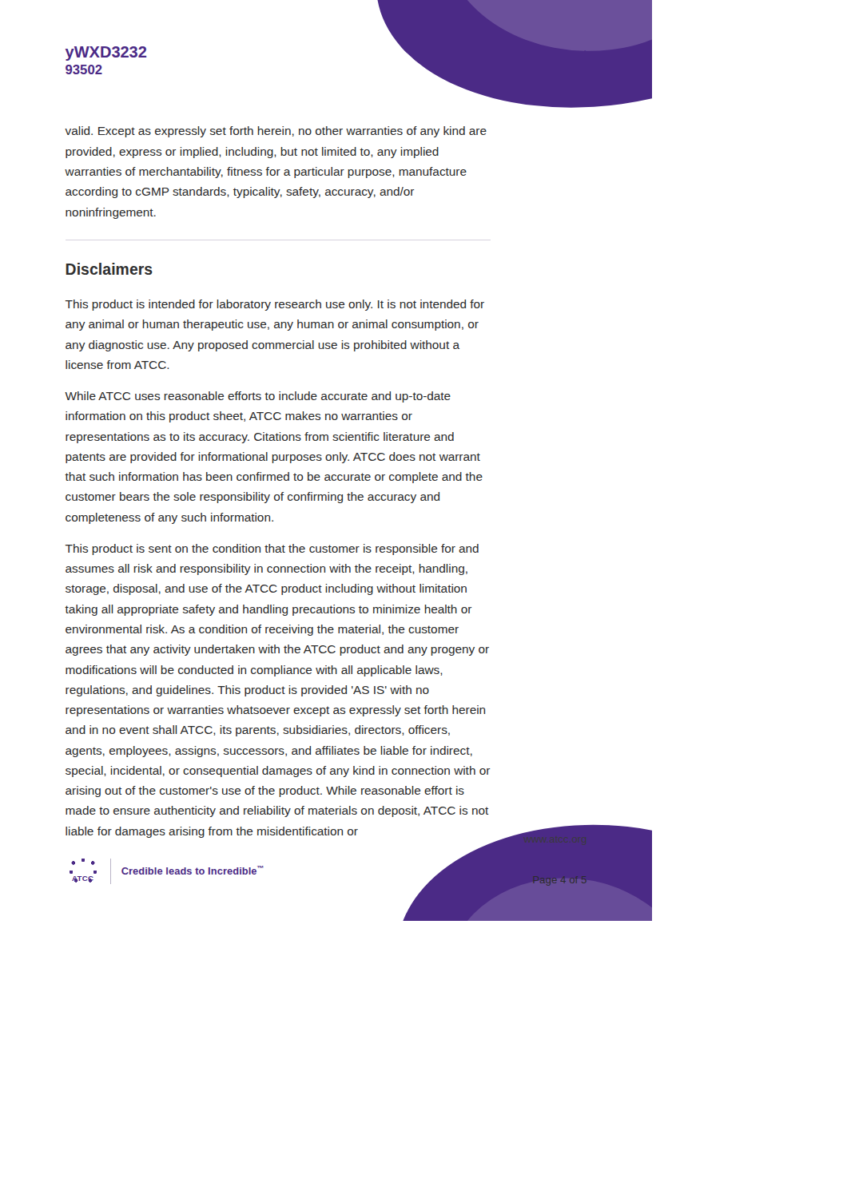yWXD3232 93502
Product Sheet
valid. Except as expressly set forth herein, no other warranties of any kind are provided, express or implied, including, but not limited to, any implied warranties of merchantability, fitness for a particular purpose, manufacture according to cGMP standards, typicality, safety, accuracy, and/or noninfringement.
Disclaimers
This product is intended for laboratory research use only. It is not intended for any animal or human therapeutic use, any human or animal consumption, or any diagnostic use. Any proposed commercial use is prohibited without a license from ATCC.
While ATCC uses reasonable efforts to include accurate and up-to-date information on this product sheet, ATCC makes no warranties or representations as to its accuracy. Citations from scientific literature and patents are provided for informational purposes only. ATCC does not warrant that such information has been confirmed to be accurate or complete and the customer bears the sole responsibility of confirming the accuracy and completeness of any such information.
This product is sent on the condition that the customer is responsible for and assumes all risk and responsibility in connection with the receipt, handling, storage, disposal, and use of the ATCC product including without limitation taking all appropriate safety and handling precautions to minimize health or environmental risk. As a condition of receiving the material, the customer agrees that any activity undertaken with the ATCC product and any progeny or modifications will be conducted in compliance with all applicable laws, regulations, and guidelines. This product is provided 'AS IS' with no representations or warranties whatsoever except as expressly set forth herein and in no event shall ATCC, its parents, subsidiaries, directors, officers, agents, employees, assigns, successors, and affiliates be liable for indirect, special, incidental, or consequential damages of any kind in connection with or arising out of the customer's use of the product. While reasonable effort is made to ensure authenticity and reliability of materials on deposit, ATCC is not liable for damages arising from the misidentification or
ATCC
Credible leads to Incredible™
www.atcc.org Page 4 of 5